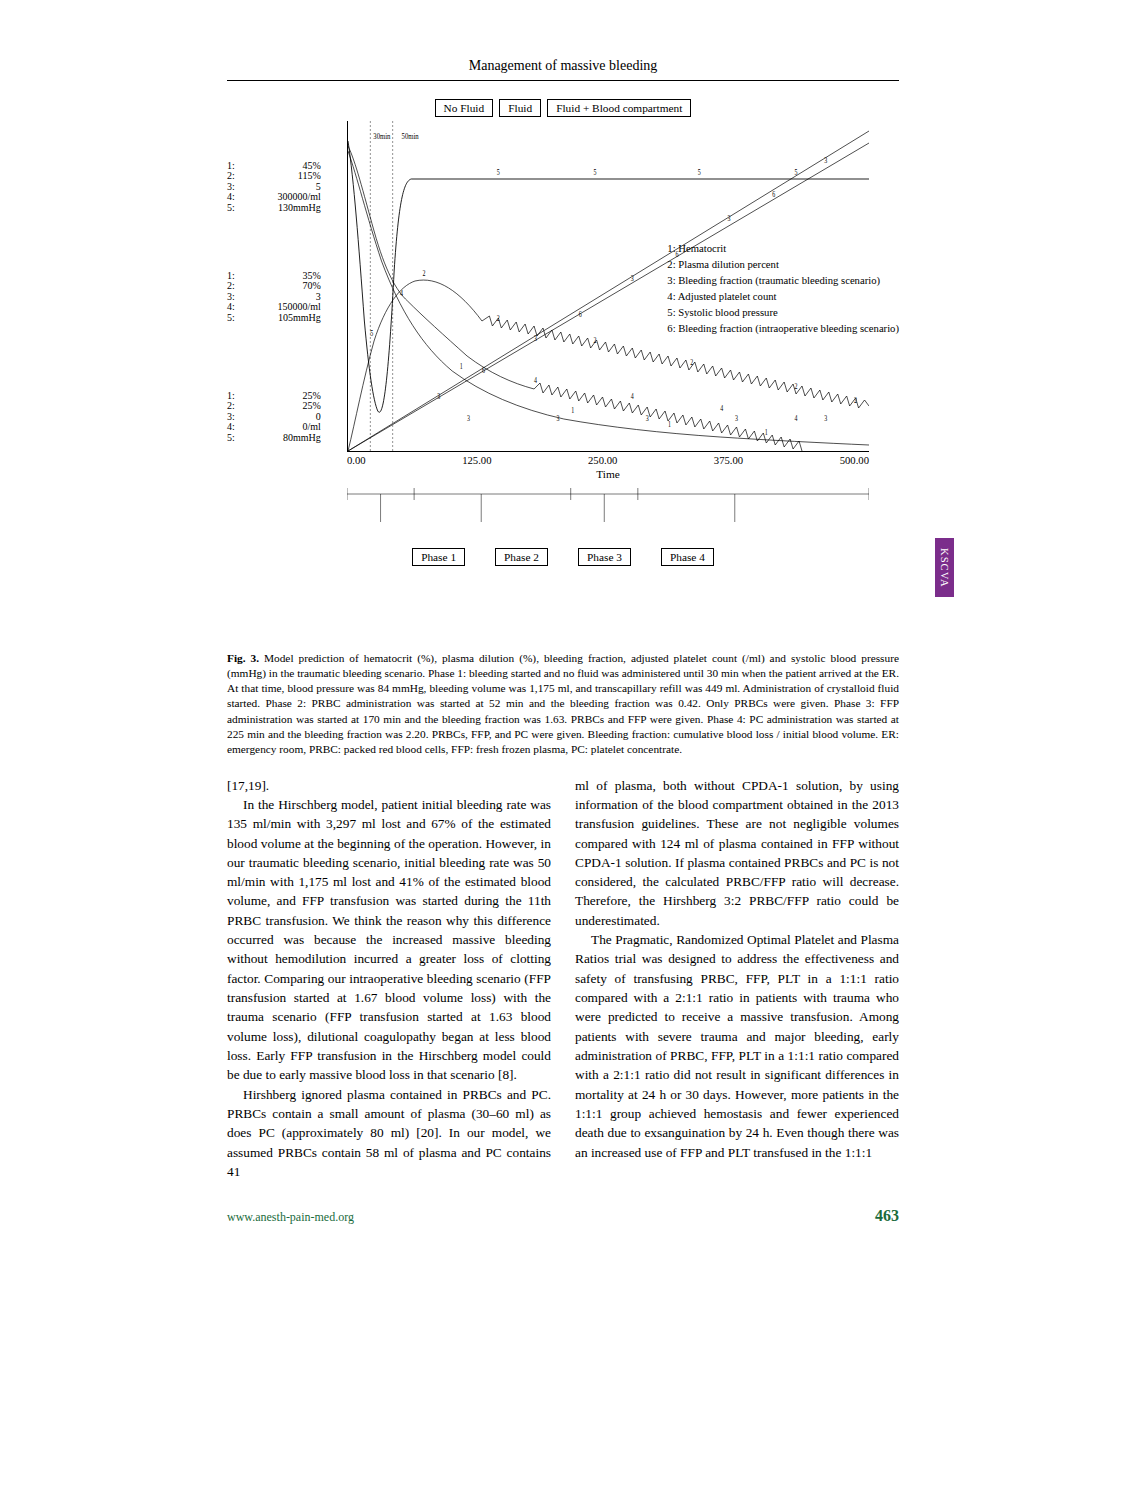Management of massive bleeding
No Fluid Fluid Fluid + Blood compartment
1:
2:
3:
4:
5:
45%
115%
5
300000/ml
130mmHg
1:
2:
3:
4:
5:
35%
70%
3
150000/ml
105mmHg
1:
2:
3:
4:
5:
25%
25%
0
0/ml
80mmHg
30min 50min 5 5 5 5 5 4 4 4 4 4 1 1 1 1 2 2 2 2 2 2 3 3 3 3 3 6 6 6 6 3 3 3 3 3
1: Hematocrit
2: Plasma dilution percent
3: Bleeding fraction (traumatic bleeding scenario)
4: Adjusted platelet count
5: Systolic blood pressure
6: Bleeding fraction (intraoperative bleeding scenario)
0.00 125.00 250.00 375.00 500.00
Time
Phase 1 Phase 2 Phase 3 Phase 4
Fig. 3. Model prediction of hematocrit (%), plasma dilution (%), bleeding fraction, adjusted platelet count (/ml) and systolic blood pressure (mmHg) in the traumatic bleeding scenario. Phase 1: bleeding started and no fluid was administered until 30 min when the patient arrived at the ER. At that time, blood pressure was 84 mmHg, bleeding volume was 1,175 ml, and transcapillary refill was 449 ml. Administration of crystalloid fluid started. Phase 2: PRBC administration was started at 52 min and the bleeding fraction was 0.42. Only PRBCs were given. Phase 3: FFP administration was started at 170 min and the bleeding fraction was 1.63. PRBCs and FFP were given. Phase 4: PC administration was started at 225 min and the bleeding fraction was 2.20. PRBCs, FFP, and PC were given. Bleeding fraction: cumulative blood loss / initial blood volume. ER: emergency room, PRBC: packed red blood cells, FFP: fresh frozen plasma, PC: platelet concentrate.
[17,19].
In the Hirschberg model, patient initial bleeding rate was 135 ml/min with 3,297 ml lost and 67% of the estimated blood volume at the beginning of the operation. However, in our traumatic bleeding scenario, initial bleeding rate was 50 ml/min with 1,175 ml lost and 41% of the estimated blood volume, and FFP transfusion was started during the 11th PRBC transfusion. We think the reason why this difference occurred was because the increased massive bleeding without hemodilution incurred a greater loss of clotting factor. Comparing our intraoperative bleeding scenario (FFP transfusion started at 1.67 blood volume loss) with the trauma scenario (FFP transfusion started at 1.63 blood volume loss), dilutional coagulopathy began at less blood loss. Early FFP transfusion in the Hirschberg model could be due to early massive blood loss in that scenario [8].
Hirshberg ignored plasma contained in PRBCs and PC. PRBCs contain a small amount of plasma (30–60 ml) as does PC (approximately 80 ml) [20]. In our model, we assumed PRBCs contain 58 ml of plasma and PC contains 41
ml of plasma, both without CPDA-1 solution, by using information of the blood compartment obtained in the 2013 transfusion guidelines. These are not negligible volumes compared with 124 ml of plasma contained in FFP without CPDA-1 solution. If plasma contained PRBCs and PC is not considered, the calculated PRBC/FFP ratio will decrease. Therefore, the Hirshberg 3:2 PRBC/FFP ratio could be underestimated.
The Pragmatic, Randomized Optimal Platelet and Plasma Ratios trial was designed to address the effectiveness and safety of transfusing PRBC, FFP, PLT in a 1:1:1 ratio compared with a 2:1:1 ratio in patients with trauma who were predicted to receive a massive transfusion. Among patients with severe trauma and major bleeding, early administration of PRBC, FFP, PLT in a 1:1:1 ratio compared with a 2:1:1 ratio did not result in significant differences in mortality at 24 h or 30 days. However, more patients in the 1:1:1 group achieved hemostasis and fewer experienced death due to exsanguination by 24 h. Even though there was an increased use of FFP and PLT transfused in the 1:1:1
KSCVA
www.anesth-pain-med.org 463